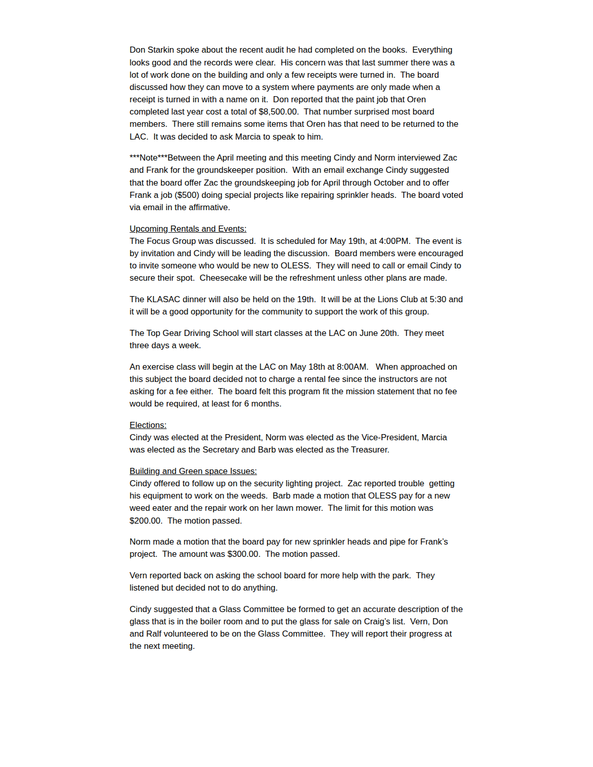Don Starkin spoke about the recent audit he had completed on the books. Everything looks good and the records were clear. His concern was that last summer there was a lot of work done on the building and only a few receipts were turned in. The board discussed how they can move to a system where payments are only made when a receipt is turned in with a name on it. Don reported that the paint job that Oren completed last year cost a total of $8,500.00. That number surprised most board members. There still remains some items that Oren has that need to be returned to the LAC. It was decided to ask Marcia to speak to him.
***Note***Between the April meeting and this meeting Cindy and Norm interviewed Zac and Frank for the groundskeeper position. With an email exchange Cindy suggested that the board offer Zac the groundskeeping job for April through October and to offer Frank a job ($500) doing special projects like repairing sprinkler heads. The board voted via email in the affirmative.
Upcoming Rentals and Events:
The Focus Group was discussed. It is scheduled for May 19th, at 4:00PM. The event is by invitation and Cindy will be leading the discussion. Board members were encouraged to invite someone who would be new to OLESS. They will need to call or email Cindy to secure their spot. Cheesecake will be the refreshment unless other plans are made.
The KLASAC dinner will also be held on the 19th. It will be at the Lions Club at 5:30 and it will be a good opportunity for the community to support the work of this group.
The Top Gear Driving School will start classes at the LAC on June 20th. They meet three days a week.
An exercise class will begin at the LAC on May 18th at 8:00AM. When approached on this subject the board decided not to charge a rental fee since the instructors are not asking for a fee either. The board felt this program fit the mission statement that no fee would be required, at least for 6 months.
Elections:
Cindy was elected at the President, Norm was elected as the Vice-President, Marcia was elected as the Secretary and Barb was elected as the Treasurer.
Building and Green space Issues:
Cindy offered to follow up on the security lighting project. Zac reported trouble getting his equipment to work on the weeds. Barb made a motion that OLESS pay for a new weed eater and the repair work on her lawn mower. The limit for this motion was $200.00. The motion passed.
Norm made a motion that the board pay for new sprinkler heads and pipe for Frank’s project. The amount was $300.00. The motion passed.
Vern reported back on asking the school board for more help with the park. They listened but decided not to do anything.
Cindy suggested that a Glass Committee be formed to get an accurate description of the glass that is in the boiler room and to put the glass for sale on Craig’s list. Vern, Don and Ralf volunteered to be on the Glass Committee. They will report their progress at the next meeting.